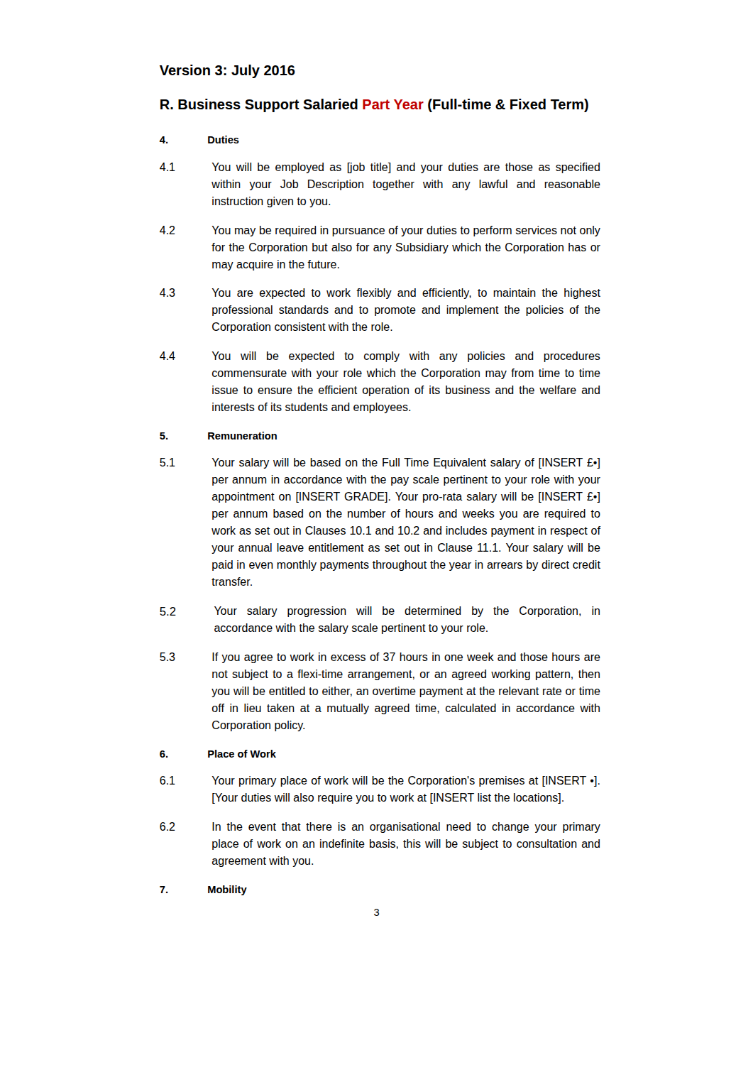Version 3: July 2016
R. Business Support Salaried Part Year (Full-time & Fixed Term)
4. Duties
4.1 You will be employed as [job title] and your duties are those as specified within your Job Description together with any lawful and reasonable instruction given to you.
4.2 You may be required in pursuance of your duties to perform services not only for the Corporation but also for any Subsidiary which the Corporation has or may acquire in the future.
4.3 You are expected to work flexibly and efficiently, to maintain the highest professional standards and to promote and implement the policies of the Corporation consistent with the role.
4.4 You will be expected to comply with any policies and procedures commensurate with your role which the Corporation may from time to time issue to ensure the efficient operation of its business and the welfare and interests of its students and employees.
5. Remuneration
5.1 Your salary will be based on the Full Time Equivalent salary of [INSERT £•] per annum in accordance with the pay scale pertinent to your role with your appointment on [INSERT GRADE]. Your pro-rata salary will be [INSERT £•] per annum based on the number of hours and weeks you are required to work as set out in Clauses 10.1 and 10.2 and includes payment in respect of your annual leave entitlement as set out in Clause 11.1. Your salary will be paid in even monthly payments throughout the year in arrears by direct credit transfer.
5.2 Your salary progression will be determined by the Corporation, in accordance with the salary scale pertinent to your role.
5.3 If you agree to work in excess of 37 hours in one week and those hours are not subject to a flexi-time arrangement, or an agreed working pattern, then you will be entitled to either, an overtime payment at the relevant rate or time off in lieu taken at a mutually agreed time, calculated in accordance with Corporation policy.
6. Place of Work
6.1 Your primary place of work will be the Corporation's premises at [INSERT •]. [Your duties will also require you to work at [INSERT list the locations].
6.2 In the event that there is an organisational need to change your primary place of work on an indefinite basis, this will be subject to consultation and agreement with you.
7. Mobility
3